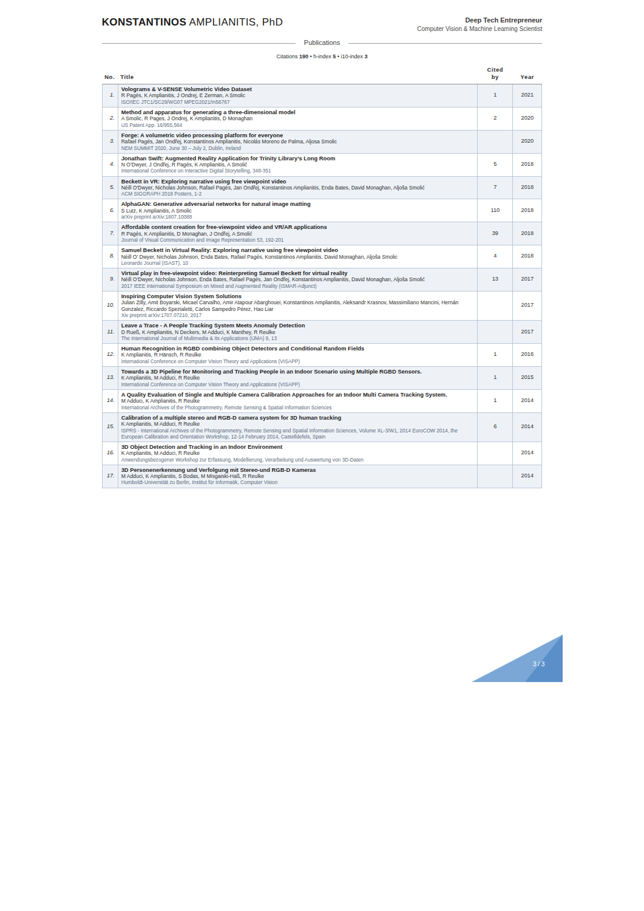KONSTANTINOS AMPLIANITIS, PhD
Deep Tech Entrepreneur
Computer Vision & Machine Learning Scientist
Publications
Citations 190 • h-index 5 • i10-index 3
| No. | Title | Cited by | Year |
| --- | --- | --- | --- |
| 1. | Volograms & V-SENSE Volumetric Video Dataset R Pagés, K Amplianitis, J Ondrej, E Zerman, A Smolic ISO/IEC JTC1/SC29/WG07 MPEG2021/m56767 | 1 | 2021 |
| 2. | Method and apparatus for generating a three-dimensional model A Smolic, R Pages, J Ondrej, K Amplianitis, D Monaghan US Patent App. 16/955,564 | 2 | 2020 |
| 3. | Forge: A volumetric video processing platform for everyone Rafael Pagés, Jan Ondřej, Konstantinos Amplianitis, Nicolás Moreno de Palma, Aljosa Smolic NEM SUMMIT 2020, June 30 – July 2, Dublin, Ireland | | 2020 |
| 4. | Jonathan Swift: Augmented Reality Application for Trinity Library’s Long Room N O’Dwyer, J Ondřej, R Pagés, K Amplianitis, A Smolić International Conference on Interactive Digital Storytelling, 348-351 | 5 | 2018 |
| 5. | Beckett in VR: Exploring narrative using free viewpoint video Néill O'Dwyer, Nicholas Johnson, Rafael Pagés, Jan Ondřej, Konstantinos Amplianitis, Enda Bates, David Monaghan, Aljoša Smolić ACM SIGGRAPH 2018 Posters, 1-2 | 7 | 2018 |
| 6. | AlphaGAN: Generative adversarial networks for natural image matting S Lutz, K Amplianitis, A Smolic arXiv preprint arXiv:1807.10088 | 110 | 2018 |
| 7. | Affordable content creation for free-viewpoint video and VR/AR applications R Pagés, K Amplianitis, D Monaghan, J Ondřej, A Smolić Journal of Visual Communication and Image Representation 53, 192-201 | 39 | 2018 |
| 8. | Samuel Beckett in Virtual Reality: Exploring narrative using free viewpoint video Néill O’ Dwyer, Nicholas Johnson, Enda Bates, Rafael Pagés, Konstantinos Amplianitis, David Monaghan, Aljoša Smolic Leonardo Journal (ISAST), 10 | 4 | 2018 |
| 9. | Virtual play in free-viewpoint video: Reinterpreting Samuel Beckett for virtual reality Néill O’Dwyer, Nicholas Johnson, Enda Bates, Rafael Pagés, Jan Ondřej, Konstantinos Amplianitis, David Monaghan, Aljoša Smolić 2017 IEEE International Symposium on Mixed and Augmented Reality (ISMAR-Adjunct) | 13 | 2017 |
| 10. | Inspiring Computer Vision System Solutions Julian Zilly, Amit Boyarski, Micael Carvalho, Amir Atapour Abarghouei, Konstantinos Amplianitis, Aleksandr Krasnov, Massimiliano Mancini, Hernán Gonzalez, Riccardo Spezialetti, Carlos Sampedro Pérez, Hao Liar Xiv preprint arXiv:1707.07210, 2017 | | 2017 |
| 11. | Leave a Trace - A People Tracking System Meets Anomaly Detection D Rueß, K Amplianitis, N Deckers, M Adduci, K Manthey, R Reulke The International Journal of Multimedia & Its Applications (IJMA) 9, 13 | | 2017 |
| 12. | Human Recognition in RGBD combining Object Detectors and Conditional Random Fields K Amplianitis, R Hänsch, R Reulke International Conference on Computer Vision Theory and Applications (VISAPP) | 1 | 2016 |
| 13. | Towards a 3D Pipeline for Monitoring and Tracking People in an Indoor Scenario using Multiple RGBD Sensors. K Amplianitis, M Adduci, R Reulke International Conference on Computer Vision Theory and Applications (VISAPP) | 1 | 2015 |
| 14. | A Quality Evaluation of Single and Multiple Camera Calibration Approaches for an Indoor Multi Camera Tracking System. M Adduci, K Amplianitis, R Reulke International Archives of the Photogrammetry, Remote Sensing & Spatial Information Sciences | 1 | 2014 |
| 15. | Calibration of a multiple stereo and RGB-D camera system for 3D human tracking K Amplianitis, M Adduci, R Reulke ISPRS - International Archives of the Photogrammetry, Remote Sensing and Spatial Information Sciences, Volume XL-3/W1, 2014 EuroCOW 2014, the European Calibration and Orientation Workshop, 12-14 February 2014, Castelldefels, Spain | 6 | 2014 |
| 16. | 3D Object Detection and Tracking in an Indoor Environment K Amplianitis, M Adduci, R Reulke Anwendungsbezogener Workshop zur Erfassung, Modellierung, Verarbeitung und Auswertung von 3D-Daten | | 2014 |
| 17. | 3D Personenerkennung und Verfolgung mit Stereo-und RGB-D Kameras M Adduci, K Amplianitis, S Bodas, M Misgaiski-Haß, R Reulke Humboldt-Universität zu Berlin, Institut für Informatik, Computer Vision | | 2014 |
3 / 3